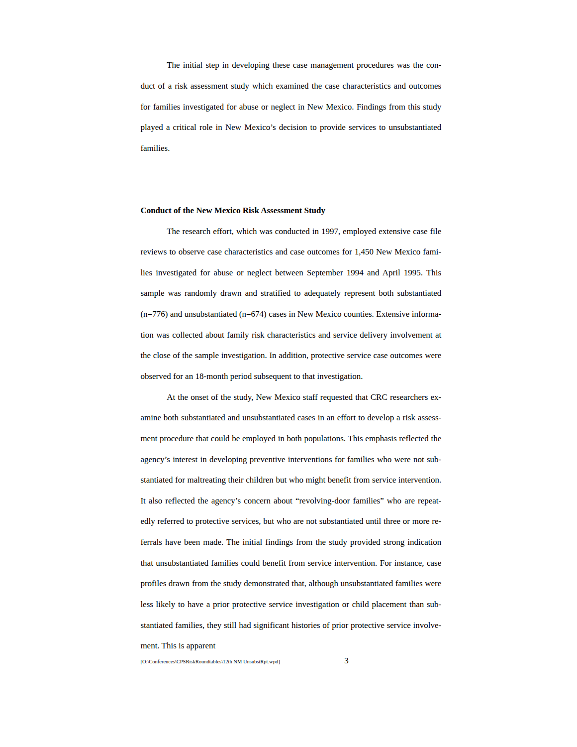The initial step in developing these case management procedures was the conduct of a risk assessment study which examined the case characteristics and outcomes for families investigated for abuse or neglect in New Mexico. Findings from this study played a critical role in New Mexico’s decision to provide services to unsubstantiated families.
Conduct of the New Mexico Risk Assessment Study
The research effort, which was conducted in 1997, employed extensive case file reviews to observe case characteristics and case outcomes for 1,450 New Mexico families investigated for abuse or neglect between September 1994 and April 1995. This sample was randomly drawn and stratified to adequately represent both substantiated (n=776) and unsubstantiated (n=674) cases in New Mexico counties. Extensive information was collected about family risk characteristics and service delivery involvement at the close of the sample investigation. In addition, protective service case outcomes were observed for an 18-month period subsequent to that investigation.
At the onset of the study, New Mexico staff requested that CRC researchers examine both substantiated and unsubstantiated cases in an effort to develop a risk assessment procedure that could be employed in both populations. This emphasis reflected the agency’s interest in developing preventive interventions for families who were not substantiated for maltreating their children but who might benefit from service intervention. It also reflected the agency’s concern about “revolving-door families” who are repeatedly referred to protective services, but who are not substantiated until three or more referrals have been made. The initial findings from the study provided strong indication that unsubstantiated families could benefit from service intervention. For instance, case profiles drawn from the study demonstrated that, although unsubstantiated families were less likely to have a prior protective service investigation or child placement than substantiated families, they still had significant histories of prior protective service involvement. This is apparent
[O:\Conferences\CPSRiskRoundtables\12th NM UnsubstRpt.wpd] 3